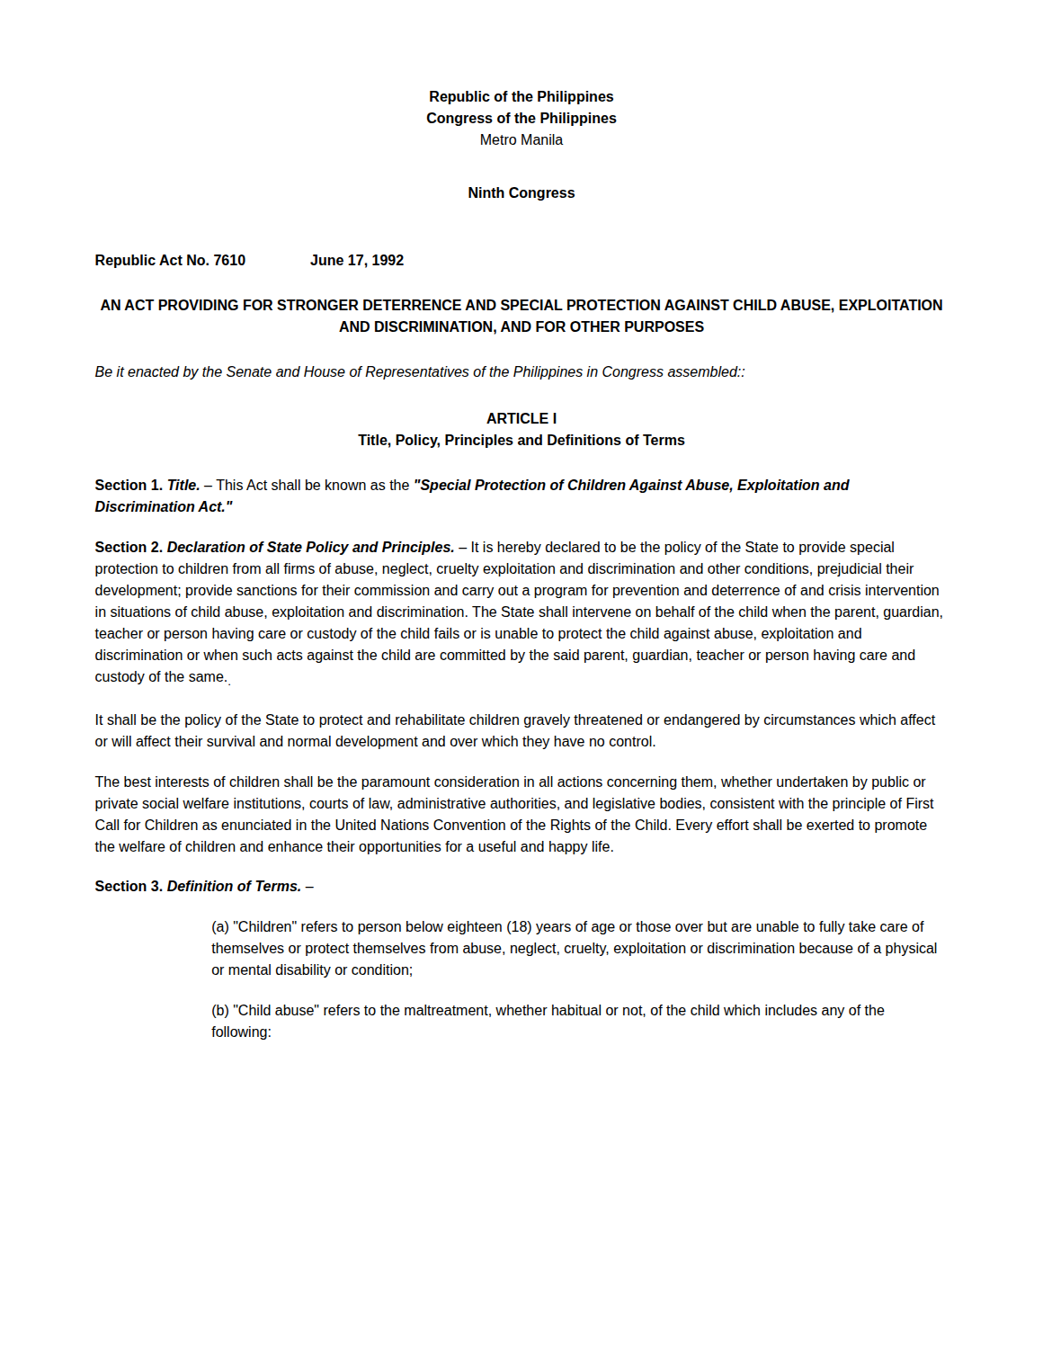Republic of the Philippines
Congress of the Philippines
Metro Manila
Ninth Congress
Republic Act No. 7610 June 17, 1992
AN ACT PROVIDING FOR STRONGER DETERRENCE AND SPECIAL PROTECTION AGAINST CHILD ABUSE, EXPLOITATION AND DISCRIMINATION, AND FOR OTHER PURPOSES
Be it enacted by the Senate and House of Representatives of the Philippines in Congress assembled::
ARTICLE I
Title, Policy, Principles and Definitions of Terms
Section 1. Title. – This Act shall be known as the "Special Protection of Children Against Abuse, Exploitation and Discrimination Act."
Section 2. Declaration of State Policy and Principles. – It is hereby declared to be the policy of the State to provide special protection to children from all firms of abuse, neglect, cruelty exploitation and discrimination and other conditions, prejudicial their development; provide sanctions for their commission and carry out a program for prevention and deterrence of and crisis intervention in situations of child abuse, exploitation and discrimination. The State shall intervene on behalf of the child when the parent, guardian, teacher or person having care or custody of the child fails or is unable to protect the child against abuse, exploitation and discrimination or when such acts against the child are committed by the said parent, guardian, teacher or person having care and custody of the same..
It shall be the policy of the State to protect and rehabilitate children gravely threatened or endangered by circumstances which affect or will affect their survival and normal development and over which they have no control.
The best interests of children shall be the paramount consideration in all actions concerning them, whether undertaken by public or private social welfare institutions, courts of law, administrative authorities, and legislative bodies, consistent with the principle of First Call for Children as enunciated in the United Nations Convention of the Rights of the Child. Every effort shall be exerted to promote the welfare of children and enhance their opportunities for a useful and happy life.
Section 3. Definition of Terms. –
(a) "Children" refers to person below eighteen (18) years of age or those over but are unable to fully take care of themselves or protect themselves from abuse, neglect, cruelty, exploitation or discrimination because of a physical or mental disability or condition;
(b) "Child abuse" refers to the maltreatment, whether habitual or not, of the child which includes any of the following: